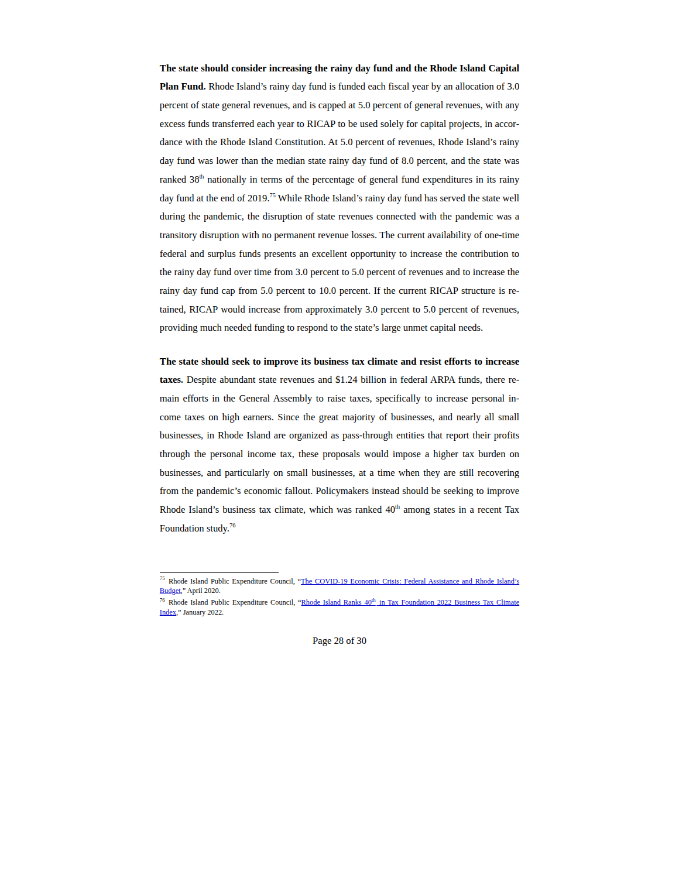The state should consider increasing the rainy day fund and the Rhode Island Capital Plan Fund. Rhode Island’s rainy day fund is funded each fiscal year by an allocation of 3.0 percent of state general revenues, and is capped at 5.0 percent of general revenues, with any excess funds transferred each year to RICAP to be used solely for capital projects, in accordance with the Rhode Island Constitution. At 5.0 percent of revenues, Rhode Island’s rainy day fund was lower than the median state rainy day fund of 8.0 percent, and the state was ranked 38th nationally in terms of the percentage of general fund expenditures in its rainy day fund at the end of 2019.75 While Rhode Island’s rainy day fund has served the state well during the pandemic, the disruption of state revenues connected with the pandemic was a transitory disruption with no permanent revenue losses. The current availability of one-time federal and surplus funds presents an excellent opportunity to increase the contribution to the rainy day fund over time from 3.0 percent to 5.0 percent of revenues and to increase the rainy day fund cap from 5.0 percent to 10.0 percent. If the current RICAP structure is retained, RICAP would increase from approximately 3.0 percent to 5.0 percent of revenues, providing much needed funding to respond to the state’s large unmet capital needs.
The state should seek to improve its business tax climate and resist efforts to increase taxes. Despite abundant state revenues and $1.24 billion in federal ARPA funds, there remain efforts in the General Assembly to raise taxes, specifically to increase personal income taxes on high earners. Since the great majority of businesses, and nearly all small businesses, in Rhode Island are organized as pass-through entities that report their profits through the personal income tax, these proposals would impose a higher tax burden on businesses, and particularly on small businesses, at a time when they are still recovering from the pandemic’s economic fallout. Policymakers instead should be seeking to improve Rhode Island’s business tax climate, which was ranked 40th among states in a recent Tax Foundation study.76
75 Rhode Island Public Expenditure Council, “The COVID-19 Economic Crisis: Federal Assistance and Rhode Island’s Budget,” April 2020.
76 Rhode Island Public Expenditure Council, “Rhode Island Ranks 40th in Tax Foundation 2022 Business Tax Climate Index,” January 2022.
Page 28 of 30